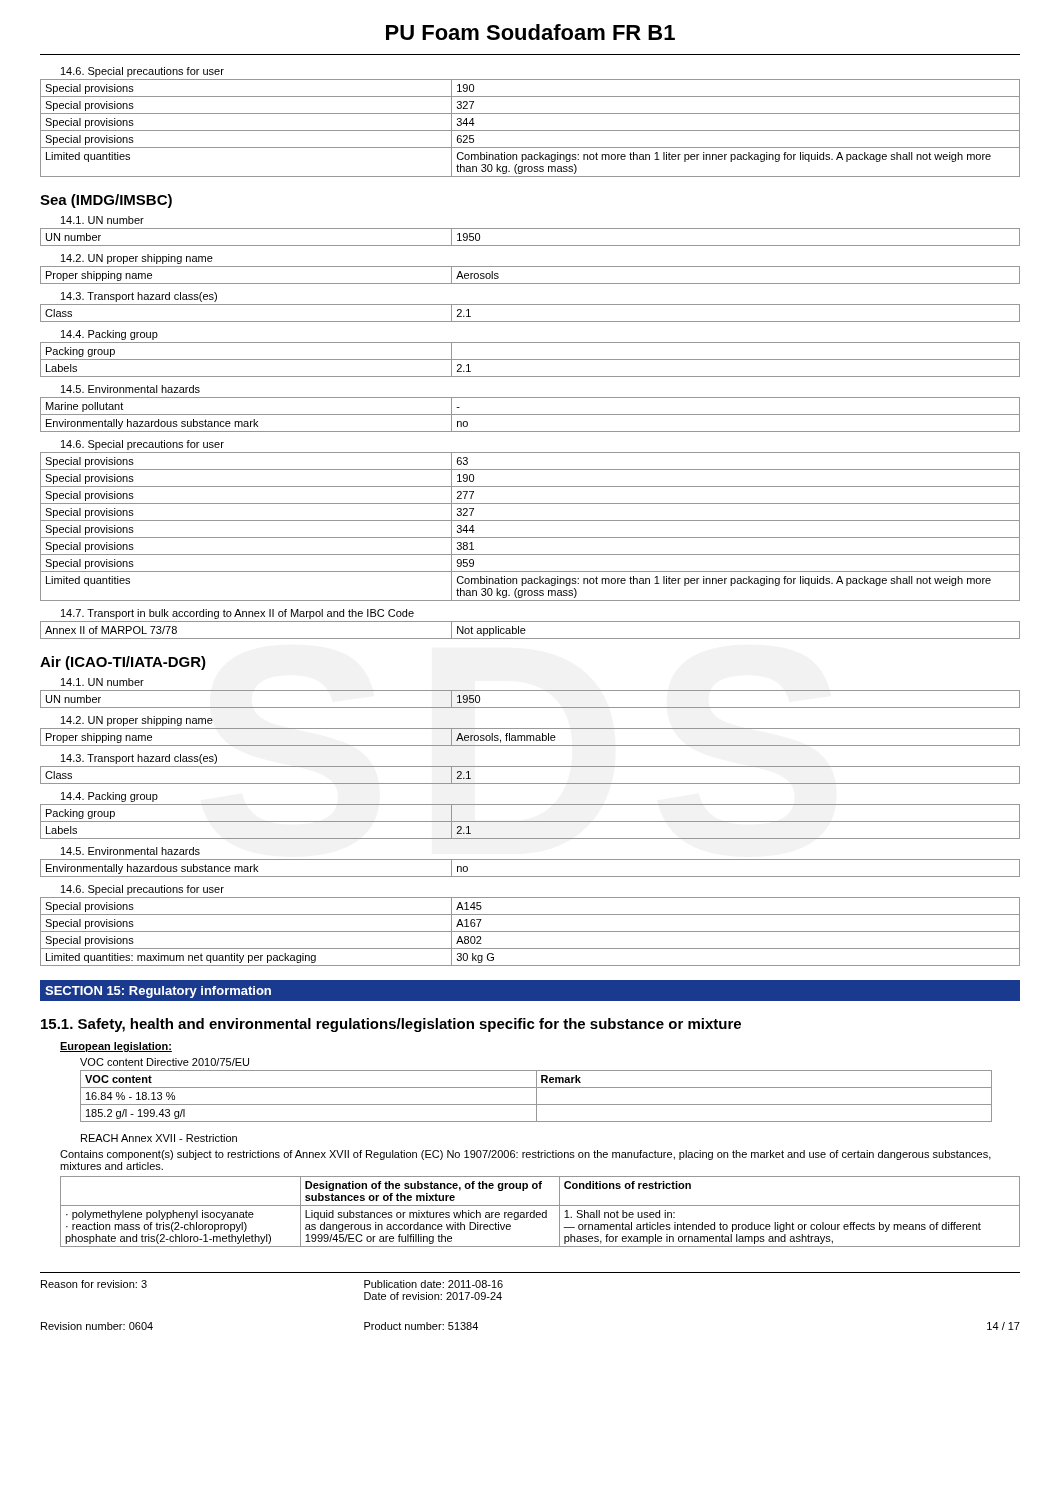SDS
PU Foam Soudafoam FR B1
14.6. Special precautions for user
| Special provisions | 190 |
| Special provisions | 327 |
| Special provisions | 344 |
| Special provisions | 625 |
| Limited quantities | Combination packagings: not more than 1 liter per inner packaging for liquids. A package shall not weigh more than 30 kg. (gross mass) |
Sea (IMDG/IMSBC)
14.1. UN number
| UN number | 1950 |
14.2. UN proper shipping name
| Proper shipping name | Aerosols |
14.3. Transport hazard class(es)
| Class | 2.1 |
14.4. Packing group
| Packing group | |
| Labels | 2.1 |
14.5. Environmental hazards
| Marine pollutant | - |
| Environmentally hazardous substance mark | no |
14.6. Special precautions for user
| Special provisions | 63 |
| Special provisions | 190 |
| Special provisions | 277 |
| Special provisions | 327 |
| Special provisions | 344 |
| Special provisions | 381 |
| Special provisions | 959 |
| Limited quantities | Combination packagings: not more than 1 liter per inner packaging for liquids. A package shall not weigh more than 30 kg. (gross mass) |
14.7. Transport in bulk according to Annex II of Marpol and the IBC Code
| Annex II of MARPOL 73/78 | Not applicable |
Air (ICAO-TI/IATA-DGR)
14.1. UN number
| UN number | 1950 |
14.2. UN proper shipping name
| Proper shipping name | Aerosols, flammable |
14.3. Transport hazard class(es)
| Class | 2.1 |
14.4. Packing group
| Packing group | |
| Labels | 2.1 |
14.5. Environmental hazards
| Environmentally hazardous substance mark | no |
14.6. Special precautions for user
| Special provisions | A145 |
| Special provisions | A167 |
| Special provisions | A802 |
| Limited quantities: maximum net quantity per packaging | 30 kg G |
SECTION 15: Regulatory information
15.1. Safety, health and environmental regulations/legislation specific for the substance or mixture
European legislation:
VOC content Directive 2010/75/EU
| VOC content | Remark |
| --- | --- |
| 16.84 % - 18.13 % | |
| 185.2 g/l - 199.43 g/l | |
REACH Annex XVII - Restriction
Contains component(s) subject to restrictions of Annex XVII of Regulation (EC) No 1907/2006: restrictions on the manufacture, placing on the market and use of certain dangerous substances, mixtures and articles.
| | Designation of the substance, of the group of substances or of the mixture | Conditions of restriction |
| --- | --- | --- |
| · polymethylene polyphenyl isocyanate · reaction mass of tris(2-chloropropyl) phosphate and tris(2-chloro-1-methylethyl) | Liquid substances or mixtures which are regarded as dangerous in accordance with Directive 1999/45/EC or are fulfilling the | 1. Shall not be used in: — ornamental articles intended to produce light or colour effects by means of different phases, for example in ornamental lamps and ashtrays, |
Reason for revision: 3
Publication date: 2011-08-16
Date of revision: 2017-09-24
Revision number: 0604
Product number: 51384
14 / 17